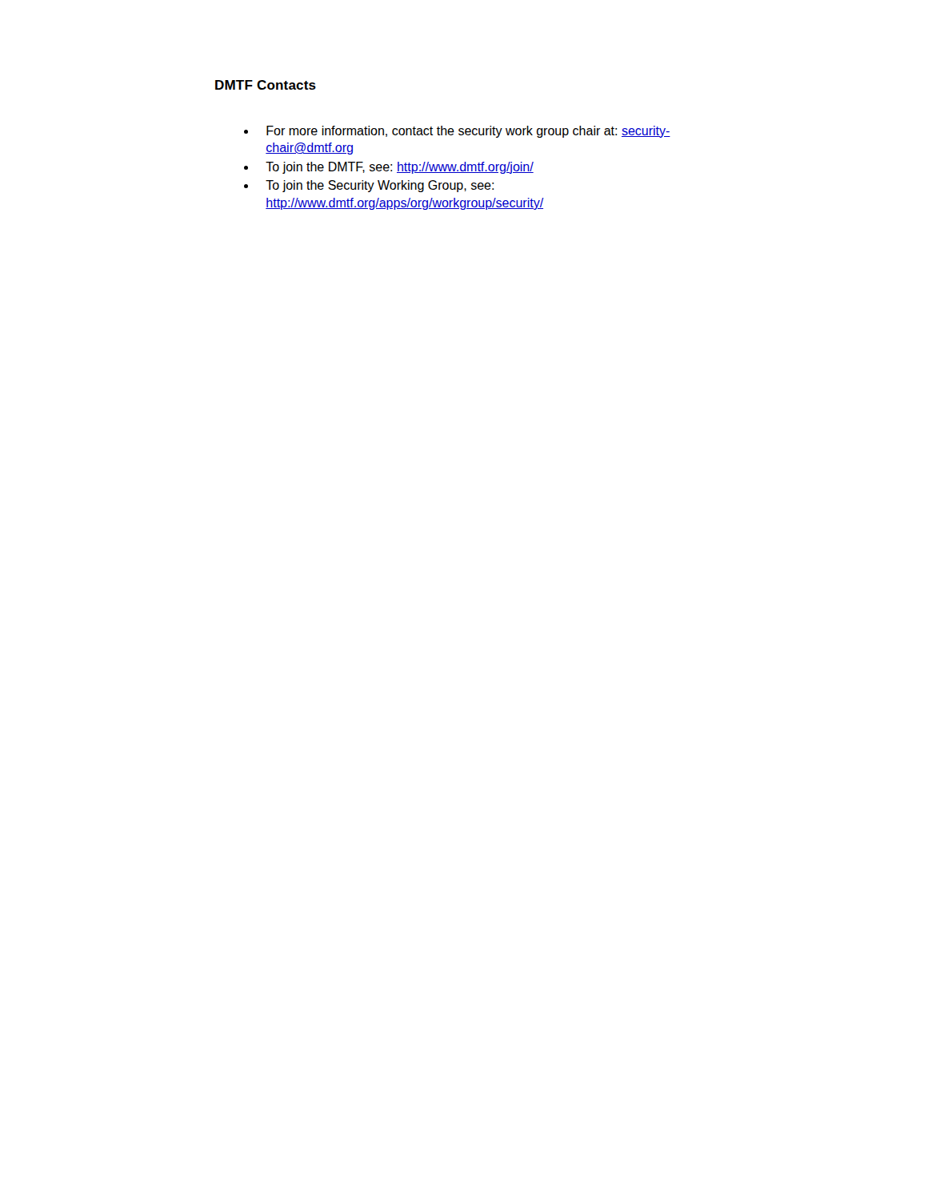DMTF Contacts
For more information, contact the security work group chair at: security-chair@dmtf.org
To join the DMTF, see: http://www.dmtf.org/join/
To join the Security Working Group, see: http://www.dmtf.org/apps/org/workgroup/security/